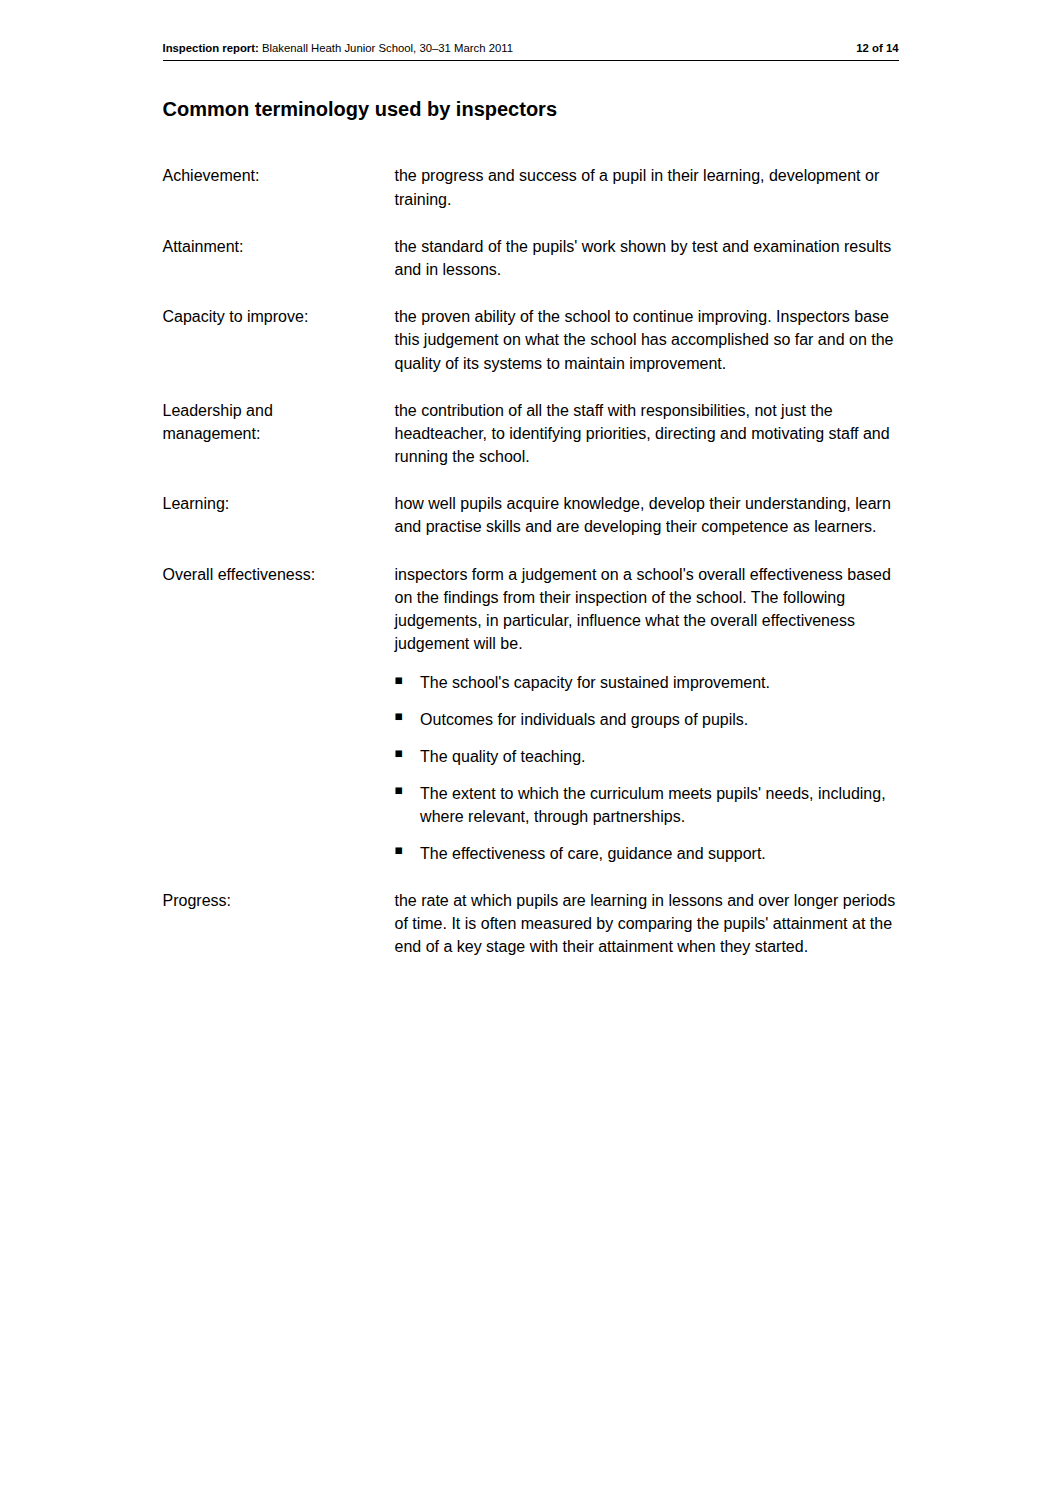Inspection report: Blakenall Heath Junior School, 30–31 March 2011 12 of 14
Common terminology used by inspectors
Achievement:
the progress and success of a pupil in their learning, development or training.
Attainment:
the standard of the pupils' work shown by test and examination results and in lessons.
Capacity to improve:
the proven ability of the school to continue improving. Inspectors base this judgement on what the school has accomplished so far and on the quality of its systems to maintain improvement.
Leadership and management:
the contribution of all the staff with responsibilities, not just the headteacher, to identifying priorities, directing and motivating staff and running the school.
Learning:
how well pupils acquire knowledge, develop their understanding, learn and practise skills and are developing their competence as learners.
Overall effectiveness:
inspectors form a judgement on a school's overall effectiveness based on the findings from their inspection of the school. The following judgements, in particular, influence what the overall effectiveness judgement will be.
The school's capacity for sustained improvement.
Outcomes for individuals and groups of pupils.
The quality of teaching.
The extent to which the curriculum meets pupils' needs, including, where relevant, through partnerships.
The effectiveness of care, guidance and support.
Progress:
the rate at which pupils are learning in lessons and over longer periods of time. It is often measured by comparing the pupils' attainment at the end of a key stage with their attainment when they started.